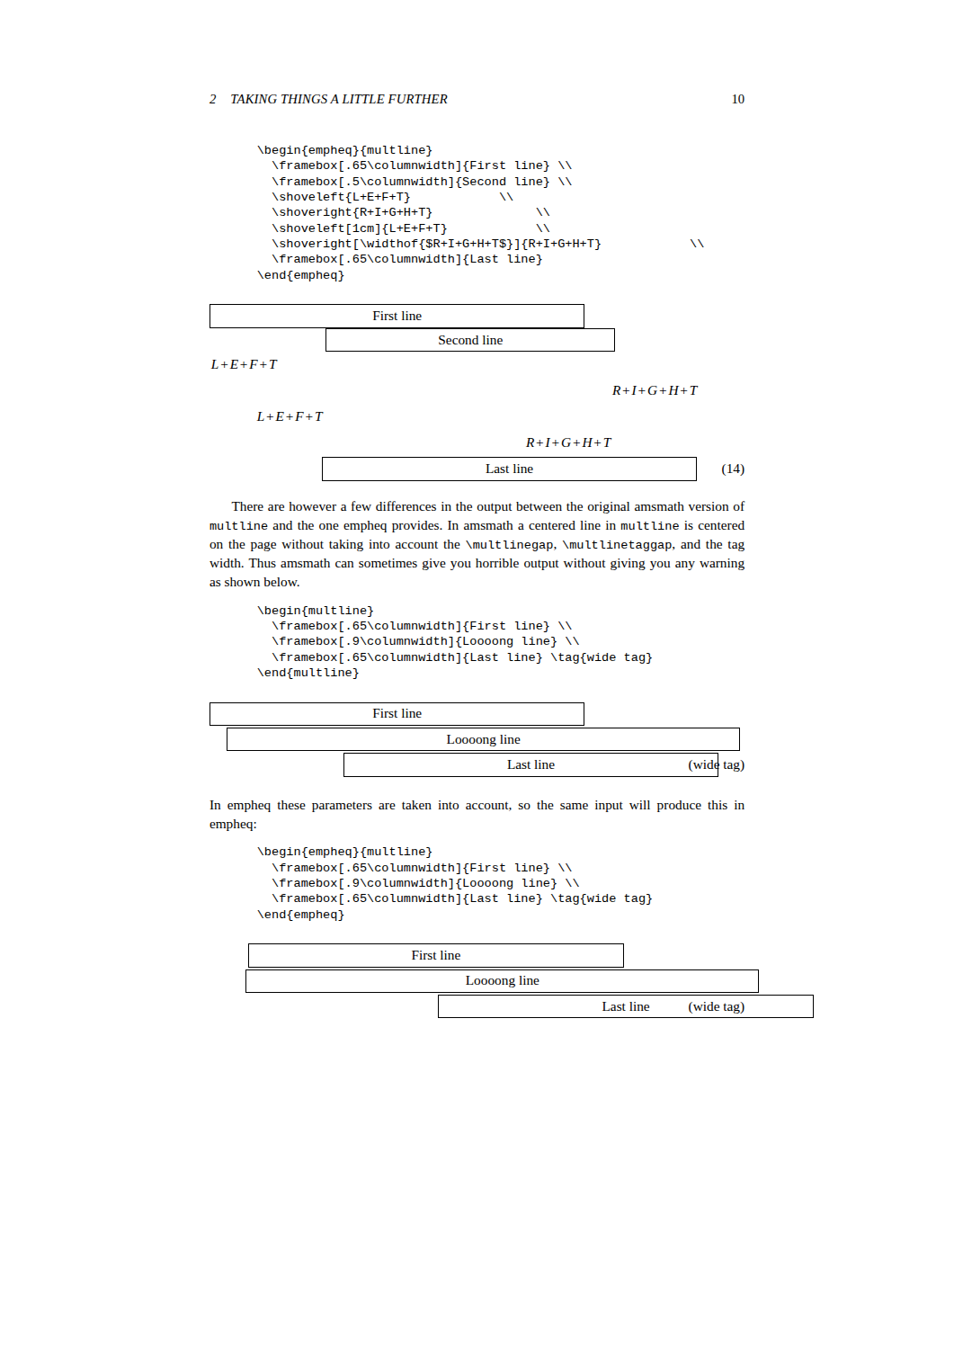2 TAKING THINGS A LITTLE FURTHER
10
\begin{empheq}{multline}
  \framebox[.65\columnwidth]{First line} \\
  \framebox[.5\columnwidth]{Second line} \\
  \shoveleft{L+E+F+T}            \\
  \shoveright{R+I+G+H+T}              \\
  \shoveleft[1cm]{L+E+F+T}            \\
  \shoveright[\widthof{$R+I+G+H+T$}]{R+I+G+H+T}            \\
  \framebox[.65\columnwidth]{Last line}
\end{empheq}
First line
Second line
L+E+F+T
R+I+G+H+T
L+E+F+T
R+I+G+H+T
Last line (14)
There are however a few differences in the output between the original amsmath version of multline and the one empheq provides. In amsmath a centered line in multline is centered on the page without taking into account the \multlinegap, \multlinetaggap, and the tag width. Thus amsmath can sometimes give you horrible output without giving you any warning as shown below.
\begin{multline}
  \framebox[.65\columnwidth]{First line} \\
  \framebox[.9\columnwidth]{Loooong line} \\
  \framebox[.65\columnwidth]{Last line} \tag{wide tag}
\end{multline}
First line
Loooong line
Last line (wide tag)
In empheq these parameters are taken into account, so the same input will produce this in empheq:
\begin{empheq}{multline}
  \framebox[.65\columnwidth]{First line} \\
  \framebox[.9\columnwidth]{Loooong line} \\
  \framebox[.65\columnwidth]{Last line} \tag{wide tag}
\end{empheq}
First line
Loooong line
Last line (wide tag)